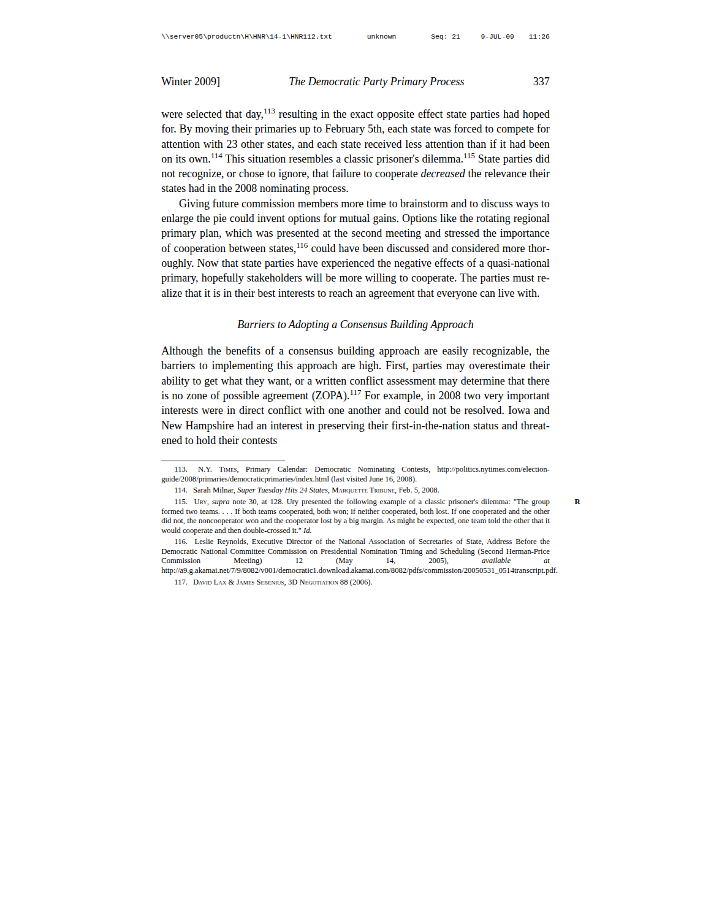\\server05\productn\H\HNR\14-1\HNR112.txt unknown Seq: 219-JUL-0911:26
Winter 2009] The Democratic Party Primary Process 337
were selected that day,113 resulting in the exact opposite effect state parties had hoped for. By moving their primaries up to February 5th, each state was forced to compete for attention with 23 other states, and each state received less attention than if it had been on its own.114 This situation resembles a classic prisoner's dilemma.115 State parties did not recognize, or chose to ignore, that failure to cooperate decreased the relevance their states had in the 2008 nominating process.
Giving future commission members more time to brainstorm and to discuss ways to enlarge the pie could invent options for mutual gains. Options like the rotating regional primary plan, which was presented at the second meeting and stressed the importance of cooperation between states,116 could have been discussed and considered more thoroughly. Now that state parties have experienced the negative effects of a quasi-national primary, hopefully stakeholders will be more willing to cooperate. The parties must realize that it is in their best interests to reach an agreement that everyone can live with.
Barriers to Adopting a Consensus Building Approach
Although the benefits of a consensus building approach are easily recognizable, the barriers to implementing this approach are high. First, parties may overestimate their ability to get what they want, or a written conflict assessment may determine that there is no zone of possible agreement (ZOPA).117 For example, in 2008 two very important interests were in direct conflict with one another and could not be resolved. Iowa and New Hampshire had an interest in preserving their first-in-the-nation status and threatened to hold their contests
113. N.Y. Times, Primary Calendar: Democratic Nominating Contests, http://politics.nytimes.com/election-guide/2008/primaries/democraticprimaries/index.html (last visited June 16, 2008).
114. Sarah Milnar, Super Tuesday Hits 24 States, Marquette Tribune, Feb. 5, 2008.
115. Ury, supra note 30, at 128. Ury presented the following example of a classic R prisoner's dilemma: "The group formed two teams. . . . If both teams cooperated, both won; if neither cooperated, both lost. If one cooperated and the other did not, the noncooperator won and the cooperator lost by a big margin. As might be expected, one team told the other that it would cooperate and then double-crossed it." Id.
116. Leslie Reynolds, Executive Director of the National Association of Secretaries of State, Address Before the Democratic National Committee Commission on Presidential Nomination Timing and Scheduling (Second Herman-Price Commission Meeting) 12 (May 14, 2005), available at http://a9.g.akamai.net/7/9/8082/v001/democratic1.download.akamai.com/8082/pdfs/commission/20050531_0514transcript.pdf.
117. David Lax & James Sebenius, 3D Negotiation 88 (2006).